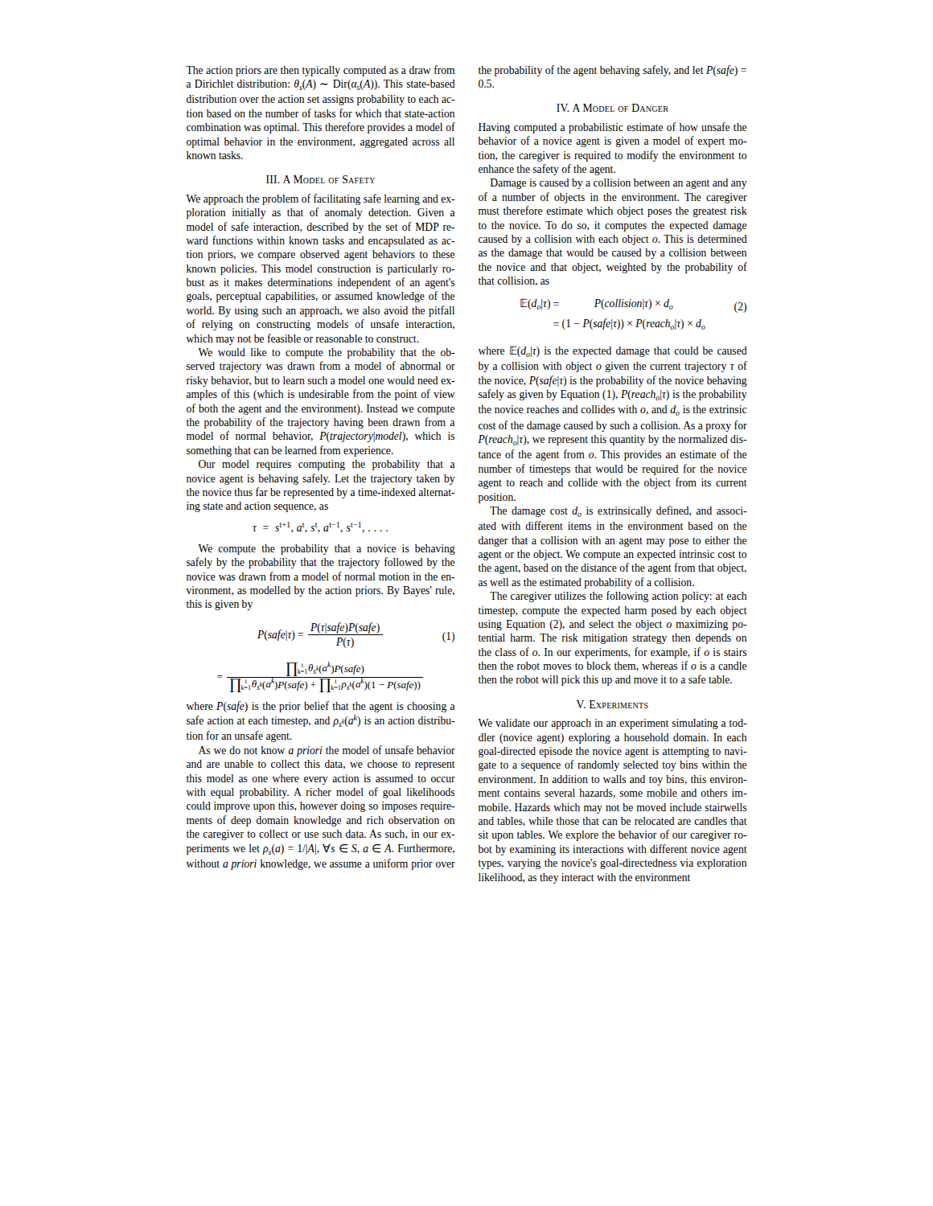The action priors are then typically computed as a draw from a Dirichlet distribution: θs(A) ∼ Dir(αs(A)). This state-based distribution over the action set assigns probability to each action based on the number of tasks for which that state-action combination was optimal. This therefore provides a model of optimal behavior in the environment, aggregated across all known tasks.
III. A Model of Safety
We approach the problem of facilitating safe learning and exploration initially as that of anomaly detection. Given a model of safe interaction, described by the set of MDP reward functions within known tasks and encapsulated as action priors, we compare observed agent behaviors to these known policies. This model construction is particularly robust as it makes determinations independent of an agent's goals, perceptual capabilities, or assumed knowledge of the world. By using such an approach, we also avoid the pitfall of relying on constructing models of unsafe interaction, which may not be feasible or reasonable to construct.
We would like to compute the probability that the observed trajectory was drawn from a model of abnormal or risky behavior, but to learn such a model one would need examples of this (which is undesirable from the point of view of both the agent and the environment). Instead we compute the probability of the trajectory having been drawn from a model of normal behavior, P(trajectory|model), which is something that can be learned from experience.
Our model requires computing the probability that a novice agent is behaving safely. Let the trajectory taken by the novice thus far be represented by a time-indexed alternating state and action sequence, as
τ = st+1, at, st, at−1, st−1, . . . .
We compute the probability that a novice is behaving safely by the probability that the trajectory followed by the novice was drawn from a model of normal motion in the environment, as modelled by the action priors. By Bayes' rule, this is given by
P(safe|τ) = P(τ|safe)P(safe) P(τ) (1)
= ∏tk=1 θsk(ak)P(safe) ∏tk=1 θsk(ak)P(safe) + ∏tk=1 ρsk(ak)(1 − P(safe))
where P(safe) is the prior belief that the agent is choosing a safe action at each timestep, and ρsk(ak) is an action distribution for an unsafe agent.
As we do not know a priori the model of unsafe behavior and are unable to collect this data, we choose to represent this model as one where every action is assumed to occur with equal probability. A richer model of goal likelihoods could improve upon this, however doing so imposes requirements of deep domain knowledge and rich observation on the caregiver to collect or use such data. As such, in our experiments we let ρs(a) = 1/|A|, ∀s ∈ S, a ∈ A. Furthermore, without a priori knowledge, we assume a uniform prior over the probability of the agent behaving safely, and let P(safe) = 0.5.
IV. A Model of Danger
Having computed a probabilistic estimate of how unsafe the behavior of a novice agent is given a model of expert motion, the caregiver is required to modify the environment to enhance the safety of the agent.
Damage is caused by a collision between an agent and any of a number of objects in the environment. The caregiver must therefore estimate which object poses the greatest risk to the novice. To do so, it computes the expected damage caused by a collision with each object o. This is determined as the damage that would be caused by a collision between the novice and that object, weighted by the probability of that collision, as
𝔼(do|τ) = P(collision|τ) × do = (1 − P(safe|τ)) × P(reacho|τ) × do (2)
where 𝔼(do|τ) is the expected damage that could be caused by a collision with object o given the current trajectory τ of the novice, P(safe|τ) is the probability of the novice behaving safely as given by Equation (1), P(reacho|τ) is the probability the novice reaches and collides with o, and do is the extrinsic cost of the damage caused by such a collision. As a proxy for P(reacho|τ), we represent this quantity by the normalized distance of the agent from o. This provides an estimate of the number of timesteps that would be required for the novice agent to reach and collide with the object from its current position.
The damage cost do is extrinsically defined, and associated with different items in the environment based on the danger that a collision with an agent may pose to either the agent or the object. We compute an expected intrinsic cost to the agent, based on the distance of the agent from that object, as well as the estimated probability of a collision.
The caregiver utilizes the following action policy: at each timestep, compute the expected harm posed by each object using Equation (2), and select the object o maximizing potential harm. The risk mitigation strategy then depends on the class of o. In our experiments, for example, if o is stairs then the robot moves to block them, whereas if o is a candle then the robot will pick this up and move it to a safe table.
V. Experiments
We validate our approach in an experiment simulating a toddler (novice agent) exploring a household domain. In each goal-directed episode the novice agent is attempting to navigate to a sequence of randomly selected toy bins within the environment. In addition to walls and toy bins, this environment contains several hazards, some mobile and others immobile. Hazards which may not be moved include stairwells and tables, while those that can be relocated are candles that sit upon tables. We explore the behavior of our caregiver robot by examining its interactions with different novice agent types, varying the novice's goal-directedness via exploration likelihood, as they interact with the environment